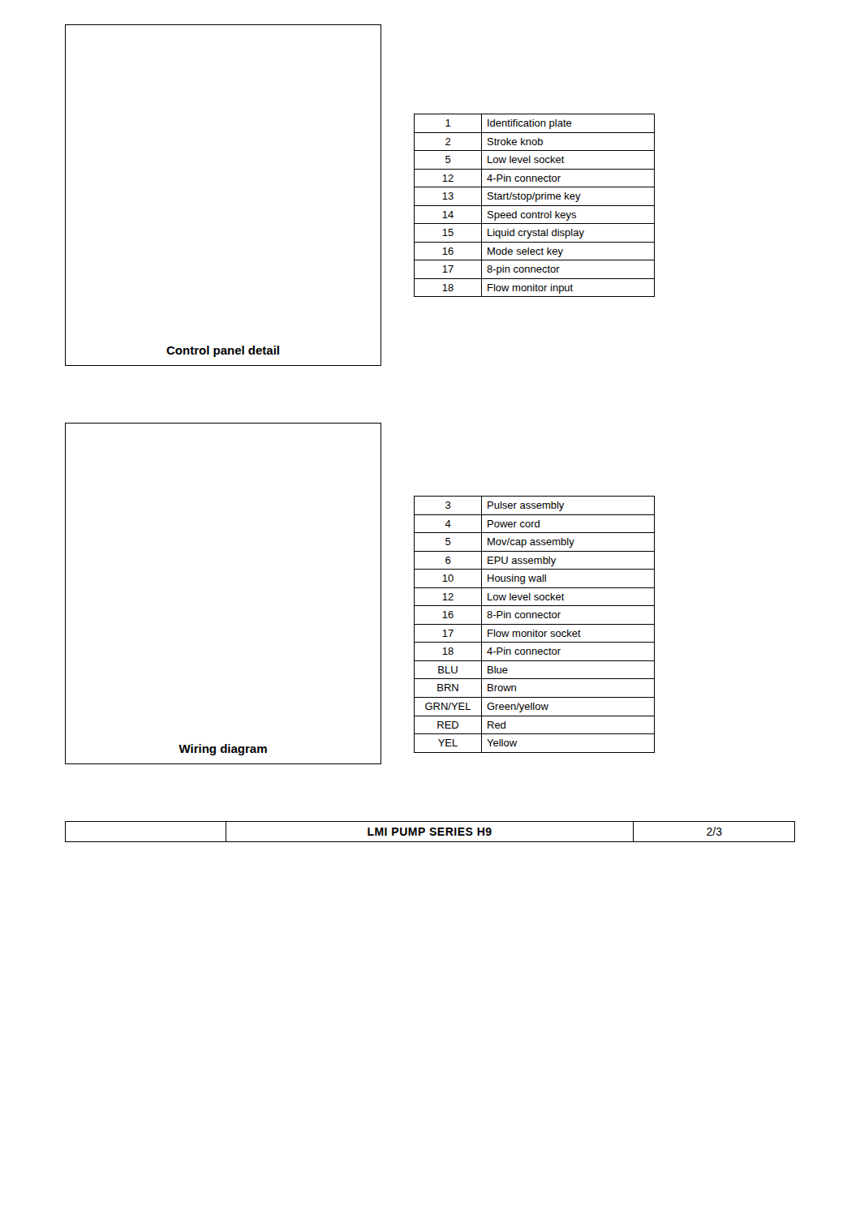Control panel detail
| 1 | Identification plate |
| 2 | Stroke knob |
| 5 | Low level socket |
| 12 | 4-Pin connector |
| 13 | Start/stop/prime key |
| 14 | Speed control keys |
| 15 | Liquid crystal display |
| 16 | Mode select key |
| 17 | 8-pin connector |
| 18 | Flow monitor input |
Wiring diagram
| 3 | Pulser assembly |
| 4 | Power cord |
| 5 | Mov/cap assembly |
| 6 | EPU assembly |
| 10 | Housing wall |
| 12 | Low level socket |
| 16 | 8-Pin connector |
| 17 | Flow monitor socket |
| 18 | 4-Pin connector |
| BLU | Blue |
| BRN | Brown |
| GRN/YEL | Green/yellow |
| RED | Red |
| YEL | Yellow |
LMI PUMP SERIES H9
2/3